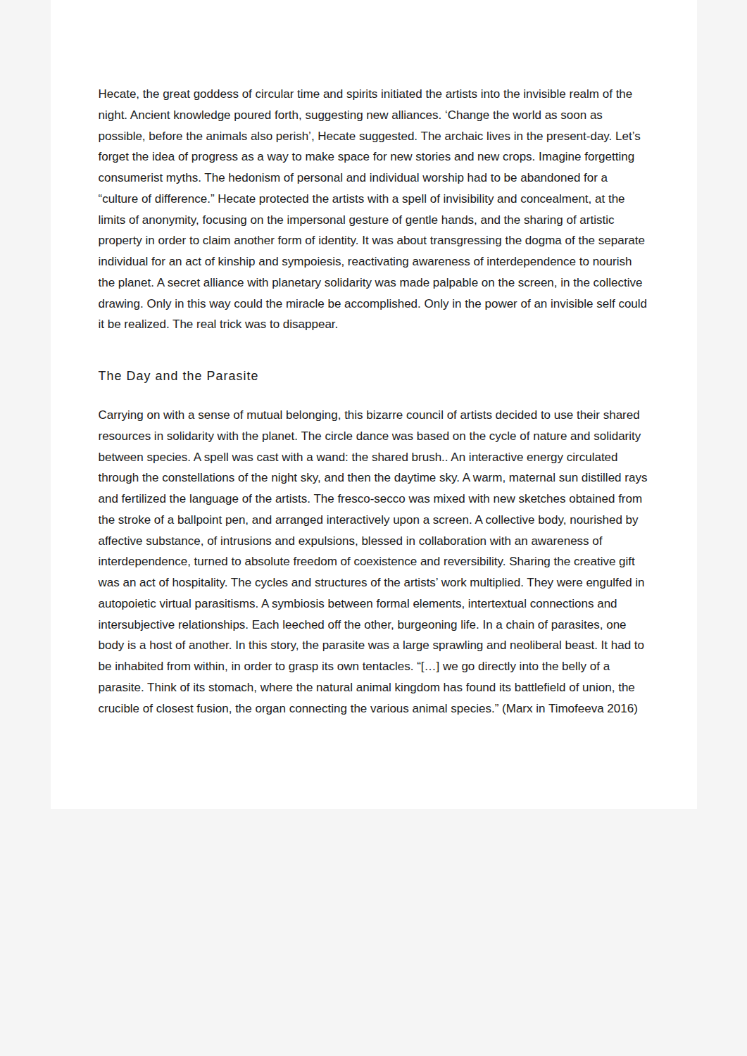Hecate, the great goddess of circular time and spirits initiated the artists into the invisible realm of the night. Ancient knowledge poured forth, suggesting new alliances. ‘Change the world as soon as possible, before the animals also perish’, Hecate suggested. The archaic lives in the present-day. Let’s forget the idea of progress as a way to make space for new stories and new crops. Imagine forgetting consumerist myths. The hedonism of personal and individual worship had to be abandoned for a “culture of difference.” Hecate protected the artists with a spell of invisibility and concealment, at the limits of anonymity, focusing on the impersonal gesture of gentle hands, and the sharing of artistic property in order to claim another form of identity. It was about transgressing the dogma of the separate individual for an act of kinship and sympoiesis, reactivating awareness of interdependence to nourish the planet. A secret alliance with planetary solidarity was made palpable on the screen, in the collective drawing. Only in this way could the miracle be accomplished. Only in the power of an invisible self could it be realized. The real trick was to disappear.
The Day and the Parasite
Carrying on with a sense of mutual belonging, this bizarre council of artists decided to use their shared resources in solidarity with the planet. The circle dance was based on the cycle of nature and solidarity between species. A spell was cast with a wand: the shared brush.. An interactive energy circulated through the constellations of the night sky, and then the daytime sky. A warm, maternal sun distilled rays and fertilized the language of the artists. The fresco-secco was mixed with new sketches obtained from the stroke of a ballpoint pen, and arranged interactively upon a screen. A collective body, nourished by affective substance, of intrusions and expulsions, blessed in collaboration with an awareness of interdependence, turned to absolute freedom of coexistence and reversibility. Sharing the creative gift was an act of hospitality. The cycles and structures of the artists’ work multiplied. They were engulfed in autopoietic virtual parasitisms. A symbiosis between formal elements, intertextual connections and intersubjective relationships. Each leeched off the other, burgeoning life. In a chain of parasites, one body is a host of another. In this story, the parasite was a large sprawling and neoliberal beast. It had to be inhabited from within, in order to grasp its own tentacles. “[…] we go directly into the belly of a parasite. Think of its stomach, where the natural animal kingdom has found its battlefield of union, the crucible of closest fusion, the organ connecting the various animal species.” (Marx in Timofeeva 2016)